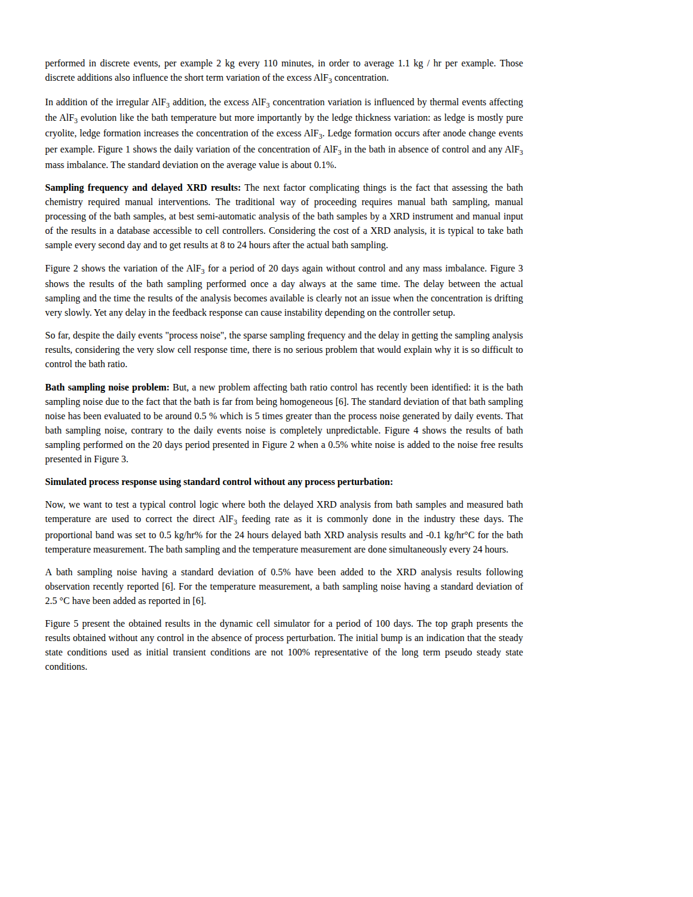performed in discrete events, per example 2 kg every 110 minutes, in order to average 1.1 kg / hr per example. Those discrete additions also influence the short term variation of the excess AlF3 concentration.
In addition of the irregular AlF3 addition, the excess AlF3 concentration variation is influenced by thermal events affecting the AlF3 evolution like the bath temperature but more importantly by the ledge thickness variation: as ledge is mostly pure cryolite, ledge formation increases the concentration of the excess AlF3. Ledge formation occurs after anode change events per example. Figure 1 shows the daily variation of the concentration of AlF3 in the bath in absence of control and any AlF3 mass imbalance. The standard deviation on the average value is about 0.1%.
Sampling frequency and delayed XRD results: The next factor complicating things is the fact that assessing the bath chemistry required manual interventions. The traditional way of proceeding requires manual bath sampling, manual processing of the bath samples, at best semi-automatic analysis of the bath samples by a XRD instrument and manual input of the results in a database accessible to cell controllers. Considering the cost of a XRD analysis, it is typical to take bath sample every second day and to get results at 8 to 24 hours after the actual bath sampling.
Figure 2 shows the variation of the AlF3 for a period of 20 days again without control and any mass imbalance. Figure 3 shows the results of the bath sampling performed once a day always at the same time. The delay between the actual sampling and the time the results of the analysis becomes available is clearly not an issue when the concentration is drifting very slowly. Yet any delay in the feedback response can cause instability depending on the controller setup.
So far, despite the daily events "process noise", the sparse sampling frequency and the delay in getting the sampling analysis results, considering the very slow cell response time, there is no serious problem that would explain why it is so difficult to control the bath ratio.
Bath sampling noise problem: But, a new problem affecting bath ratio control has recently been identified: it is the bath sampling noise due to the fact that the bath is far from being homogeneous [6]. The standard deviation of that bath sampling noise has been evaluated to be around 0.5 % which is 5 times greater than the process noise generated by daily events. That bath sampling noise, contrary to the daily events noise is completely unpredictable. Figure 4 shows the results of bath sampling performed on the 20 days period presented in Figure 2 when a 0.5% white noise is added to the noise free results presented in Figure 3.
Simulated process response using standard control without any process perturbation:
Now, we want to test a typical control logic where both the delayed XRD analysis from bath samples and measured bath temperature are used to correct the direct AlF3 feeding rate as it is commonly done in the industry these days. The proportional band was set to 0.5 kg/hr% for the 24 hours delayed bath XRD analysis results and -0.1 kg/hr°C for the bath temperature measurement. The bath sampling and the temperature measurement are done simultaneously every 24 hours.
A bath sampling noise having a standard deviation of 0.5% have been added to the XRD analysis results following observation recently reported [6]. For the temperature measurement, a bath sampling noise having a standard deviation of 2.5 °C have been added as reported in [6].
Figure 5 present the obtained results in the dynamic cell simulator for a period of 100 days. The top graph presents the results obtained without any control in the absence of process perturbation. The initial bump is an indication that the steady state conditions used as initial transient conditions are not 100% representative of the long term pseudo steady state conditions.